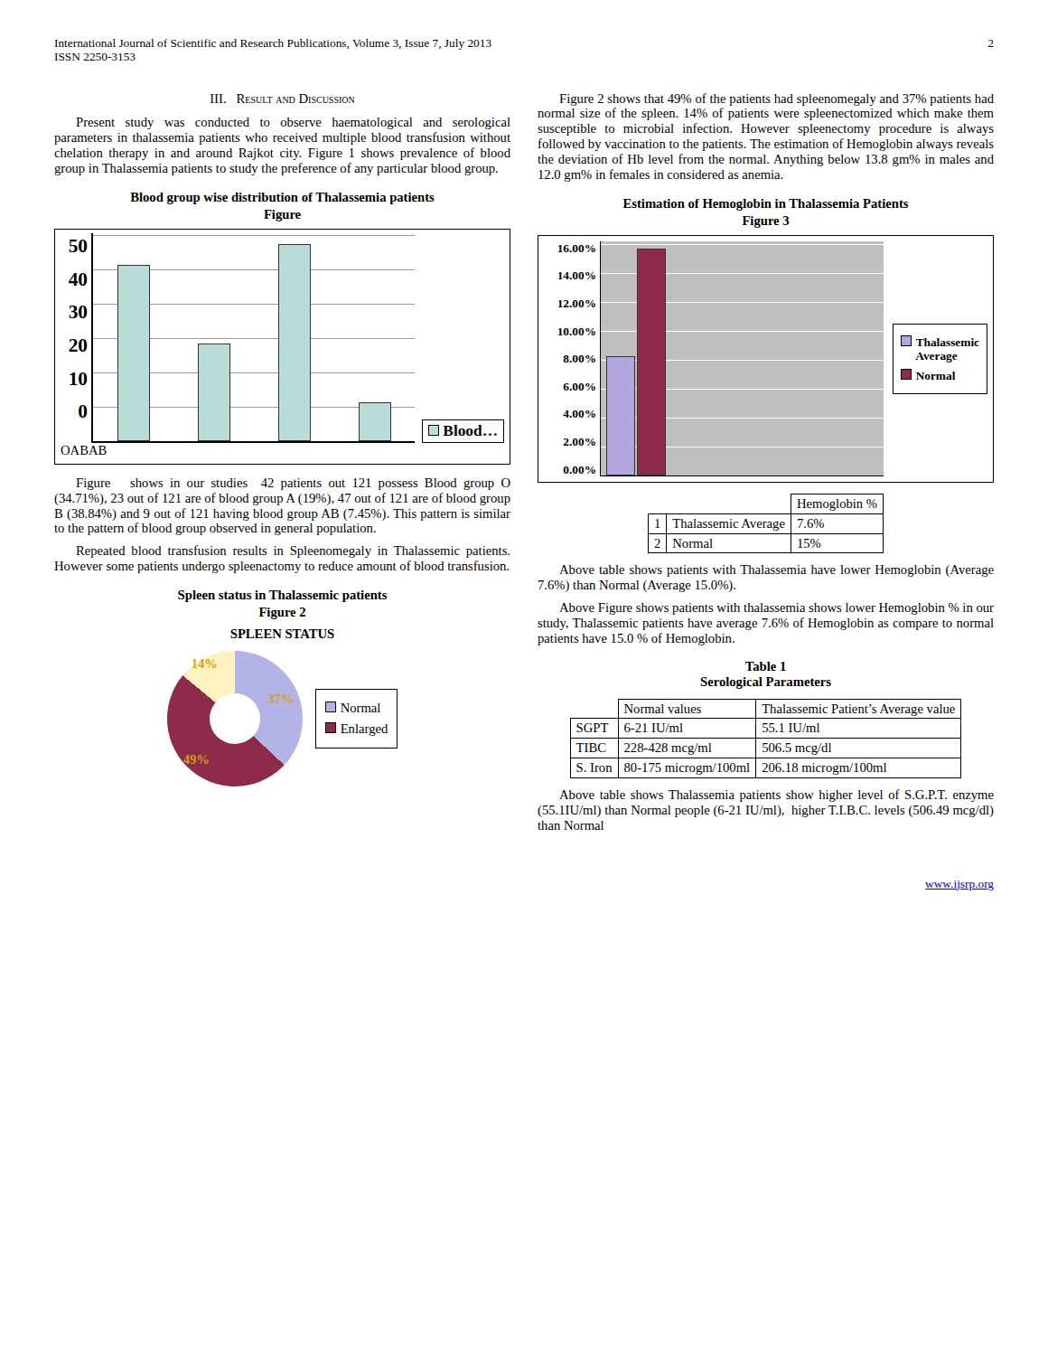International Journal of Scientific and Research Publications, Volume 3, Issue 7, July 2013
ISSN 2250-3153
2
III. Result and Discussion
Present study was conducted to observe haematological and serological parameters in thalassemia patients who received multiple blood transfusion without chelation therapy in and around Rajkot city. Figure 1 shows prevalence of blood group in Thalassemia patients to study the preference of any particular blood group.
Blood group wise distribution of Thalassemia patients
Figure
50 40 30 20 10 0
Blood…
OABAB
Figure shows in our studies 42 patients out 121 possess Blood group O (34.71%), 23 out of 121 are of blood group A (19%), 47 out of 121 are of blood group B (38.84%) and 9 out of 121 having blood group AB (7.45%). This pattern is similar to the pattern of blood group observed in general population.
Repeated blood transfusion results in Spleenomegaly in Thalassemic patients. However some patients undergo spleenactomy to reduce amount of blood transfusion.
Spleen status in Thalassemic patients
Figure 2
SPLEEN STATUS
37% 49% 14%
Normal
Enlarged
Figure 2 shows that 49% of the patients had spleenomegaly and 37% patients had normal size of the spleen. 14% of patients were spleenectomized which make them susceptible to microbial infection. However spleenectomy procedure is always followed by vaccination to the patients. The estimation of Hemoglobin always reveals the deviation of Hb level from the normal. Anything below 13.8 gm% in males and 12.0 gm% in females in considered as anemia.
Estimation of Hemoglobin in Thalassemia Patients
Figure 3
16.00% 14.00% 12.00% 10.00% 8.00% 6.00% 4.00% 2.00% 0.00%
Thalassemic
Average
Normal
| | | Hemoglobin % |
| 1 | Thalassemic Average | 7.6% |
| 2 | Normal | 15% |
Above table shows patients with Thalassemia have lower Hemoglobin (Average 7.6%) than Normal (Average 15.0%).
Above Figure shows patients with thalassemia shows lower Hemoglobin % in our study, Thalassemic patients have average 7.6% of Hemoglobin as compare to normal patients have 15.0 % of Hemoglobin.
Table 1
Serological Parameters
| | Normal values | Thalassemic Patient’s Average value |
| SGPT | 6-21 IU/ml | 55.1 IU/ml |
| TIBC | 228-428 mcg/ml | 506.5 mcg/dl |
| S. Iron | 80-175 microgm/100ml | 206.18 microgm/100ml |
Above table shows Thalassemia patients show higher level of S.G.P.T. enzyme (55.1IU/ml) than Normal people (6-21 IU/ml), higher T.I.B.C. levels (506.49 mcg/dl) than Normal
www.ijsrp.org